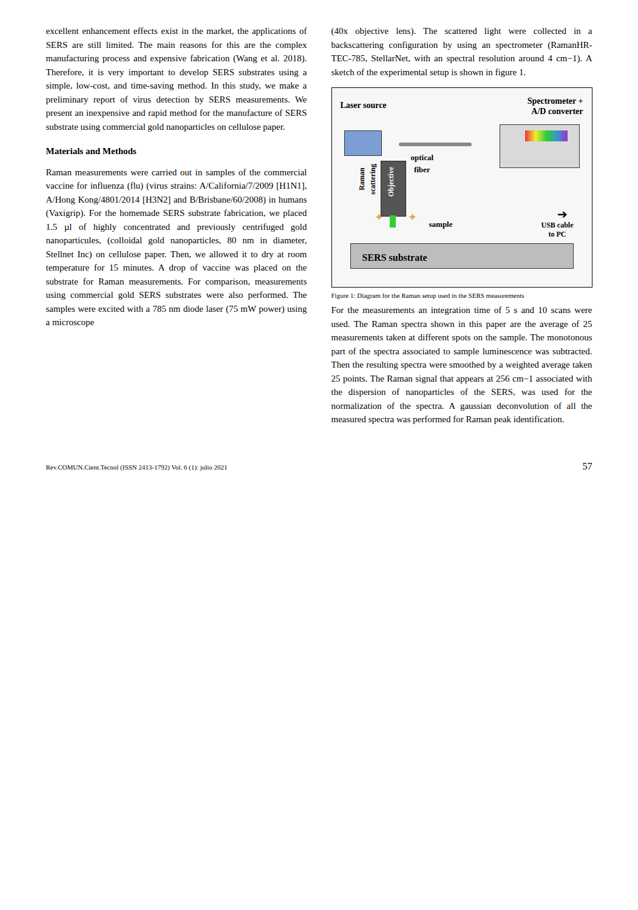excellent enhancement effects exist in the market, the applications of SERS are still limited. The main reasons for this are the complex manufacturing process and expensive fabrication (Wang et al. 2018). Therefore, it is very important to develop SERS substrates using a simple, low-cost, and time-saving method. In this study, we make a preliminary report of virus detection by SERS measurements. We present an inexpensive and rapid method for the manufacture of SERS substrate using commercial gold nanoparticles on cellulose paper.
Materials and Methods
Raman measurements were carried out in samples of the commercial vaccine for influenza (flu) (virus strains: A/California/7/2009 [H1N1], A/Hong Kong/4801/2014 [H3N2] and B/Brisbane/60/2008) in humans (Vaxigrip). For the homemade SERS substrate fabrication, we placed 1.5 µl of highly concentrated and previously centrifuged gold nanoparticules, (colloidal gold nanoparticles, 80 nm in diameter, Stellnet Inc) on cellulose paper. Then, we allowed it to dry at room temperature for 15 minutes. A drop of vaccine was placed on the substrate for Raman measurements. For comparison, measurements using commercial gold SERS substrates were also performed. The samples were excited with a 785 nm diode laser (75 mW power) using a microscope
(40x objective lens). The scattered light were collected in a backscattering configuration by using an spectrometer (RamanHR-TEC-785, StellarNet, with an spectral resolution around 4 cm−1). A sketch of the experimental setup is shown in figure 1.
Laser source
Spectrometer +
A/D converter
optical
fiber
Objective
Raman
scattering
✦
✦
sample
➔
USB cable
to PC
SERS substrate
Figure 1: Diagram for the Raman setup used in the SERS measurements
For the measurements an integration time of 5 s and 10 scans were used. The Raman spectra shown in this paper are the average of 25 measurements taken at different spots on the sample. The monotonous part of the spectra associated to sample luminescence was subtracted. Then the resulting spectra were smoothed by a weighted average taken 25 points. The Raman signal that appears at 256 cm−1 associated with the dispersion of nanoparticles of the SERS, was used for the normalization of the spectra. A gaussian deconvolution of all the measured spectra was performed for Raman peak identification.
Rev.COMUN.Cient.Tecnol (ISSN 2413-1792) Vol. 6 (1): julio 2021
57